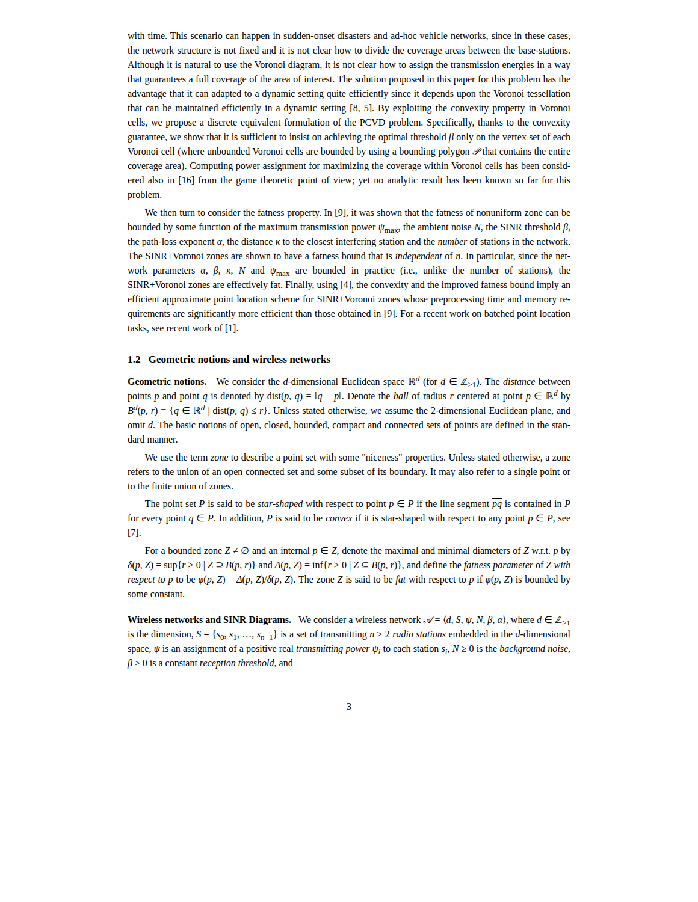with time. This scenario can happen in sudden-onset disasters and ad-hoc vehicle networks, since in these cases, the network structure is not fixed and it is not clear how to divide the coverage areas between the base-stations. Although it is natural to use the Voronoi diagram, it is not clear how to assign the transmission energies in a way that guarantees a full coverage of the area of interest. The solution proposed in this paper for this problem has the advantage that it can adapted to a dynamic setting quite efficiently since it depends upon the Voronoi tessellation that can be maintained efficiently in a dynamic setting [8, 5]. By exploiting the convexity property in Voronoi cells, we propose a discrete equivalent formulation of the PCVD problem. Specifically, thanks to the convexity guarantee, we show that it is sufficient to insist on achieving the optimal threshold β only on the vertex set of each Voronoi cell (where unbounded Voronoi cells are bounded by using a bounding polygon 𝒫 that contains the entire coverage area). Computing power assignment for maximizing the coverage within Voronoi cells has been considered also in [16] from the game theoretic point of view; yet no analytic result has been known so far for this problem.
We then turn to consider the fatness property. In [9], it was shown that the fatness of nonuniform zone can be bounded by some function of the maximum transmission power ψmax, the ambient noise N, the SINR threshold β, the path-loss exponent α, the distance κ to the closest interfering station and the number of stations in the network. The SINR+Voronoi zones are shown to have a fatness bound that is independent of n. In particular, since the network parameters α, β, κ, N and ψmax are bounded in practice (i.e., unlike the number of stations), the SINR+Voronoi zones are effectively fat. Finally, using [4], the convexity and the improved fatness bound imply an efficient approximate point location scheme for SINR+Voronoi zones whose preprocessing time and memory requirements are significantly more efficient than those obtained in [9]. For a recent work on batched point location tasks, see recent work of [1].
1.2 Geometric notions and wireless networks
Geometric notions. We consider the d-dimensional Euclidean space ℝd (for d ∈ ℤ≥1). The distance between points p and point q is denoted by dist(p, q) = ‖q − p‖. Denote the ball of radius r centered at point p ∈ ℝd by Bd(p, r) = {q ∈ ℝd | dist(p, q) ≤ r}. Unless stated otherwise, we assume the 2-dimensional Euclidean plane, and omit d. The basic notions of open, closed, bounded, compact and connected sets of points are defined in the standard manner.
We use the term zone to describe a point set with some "niceness" properties. Unless stated otherwise, a zone refers to the union of an open connected set and some subset of its boundary. It may also refer to a single point or to the finite union of zones.
The point set P is said to be star-shaped with respect to point p ∈ P if the line segment pq is contained in P for every point q ∈ P. In addition, P is said to be convex if it is star-shaped with respect to any point p ∈ P, see [7].
For a bounded zone Z ≠ ∅ and an internal p ∈ Z, denote the maximal and minimal diameters of Z w.r.t. p by δ(p, Z) = sup{r > 0 | Z ⊇ B(p, r)} and Δ(p, Z) = inf{r > 0 | Z ⊆ B(p, r)}, and define the fatness parameter of Z with respect to p to be φ(p, Z) = Δ(p, Z)/δ(p, Z). The zone Z is said to be fat with respect to p if φ(p, Z) is bounded by some constant.
Wireless networks and SINR Diagrams. We consider a wireless network 𝒜 = ⟨d, S, ψ, N, β, α⟩, where d ∈ ℤ≥1 is the dimension, S = {s0, s1, …, sn−1} is a set of transmitting n ≥ 2 radio stations embedded in the d-dimensional space, ψ is an assignment of a positive real transmitting power ψi to each station si, N ≥ 0 is the background noise, β ≥ 0 is a constant reception threshold, and
3